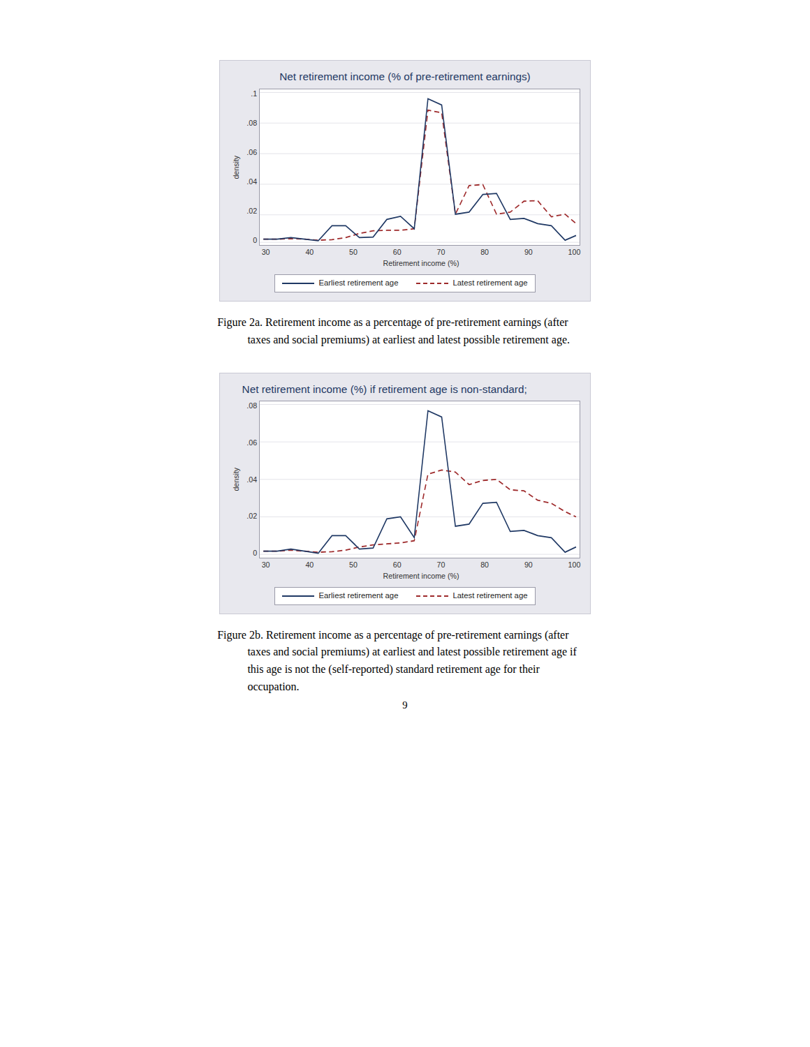Net retirement income (% of pre-retirement earnings)
density
.1 .08 .06 .04 .02 0
30405060708090100
Retirement income (%)
Earliest retirement age Latest retirement age
Figure 2a. Retirement income as a percentage of pre-retirement earnings (after taxes and social premiums) at earliest and latest possible retirement age.
Net retirement income (%) if retirement age is non-standard;
density
.08 .06 .04 .02 0
30405060708090100
Retirement income (%)
Earliest retirement age Latest retirement age
Figure 2b. Retirement income as a percentage of pre-retirement earnings (after taxes and social premiums) at earliest and latest possible retirement age if this age is not the (self-reported) standard retirement age for their occupation.
9